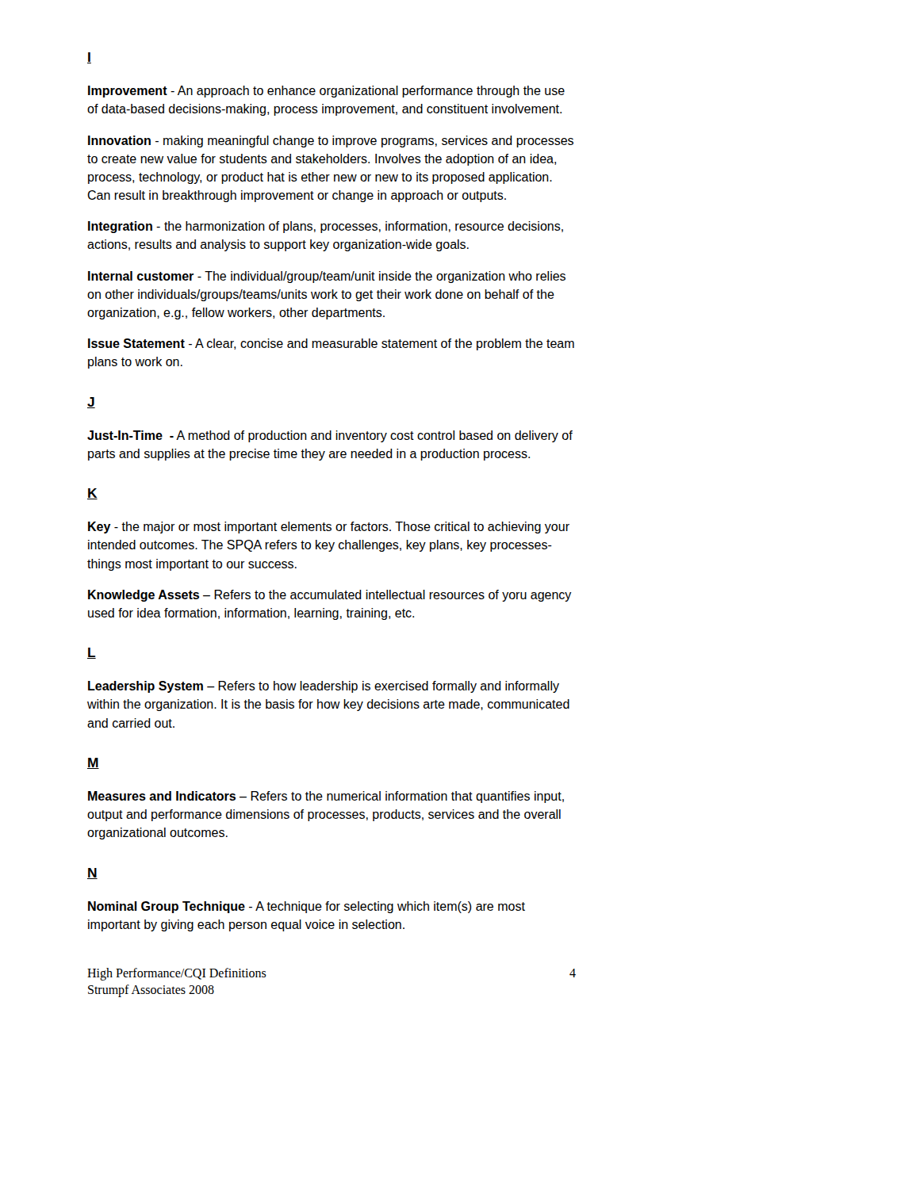I
Improvement - An approach to enhance organizational performance through the use of data-based decisions-making, process improvement, and constituent involvement.
Innovation - making meaningful change to improve programs, services and processes to create new value for students and stakeholders. Involves the adoption of an idea, process, technology, or product hat is ether new or new to its proposed application. Can result in breakthrough improvement or change in approach or outputs.
Integration - the harmonization of plans, processes, information, resource decisions, actions, results and analysis to support key organization-wide goals.
Internal customer - The individual/group/team/unit inside the organization who relies on other individuals/groups/teams/units work to get their work done on behalf of the organization, e.g., fellow workers, other departments.
Issue Statement - A clear, concise and measurable statement of the problem the team plans to work on.
J
Just-In-Time - A method of production and inventory cost control based on delivery of parts and supplies at the precise time they are needed in a production process.
K
Key - the major or most important elements or factors. Those critical to achieving your intended outcomes. The SPQA refers to key challenges, key plans, key processes-things most important to our success.
Knowledge Assets – Refers to the accumulated intellectual resources of yoru agency used for idea formation, information, learning, training, etc.
L
Leadership System – Refers to how leadership is exercised formally and informally within the organization. It is the basis for how key decisions arte made, communicated and carried out.
M
Measures and Indicators – Refers to the numerical information that quantifies input, output and performance dimensions of processes, products, services and the overall organizational outcomes.
N
Nominal Group Technique - A technique for selecting which item(s) are most important by giving each person equal voice in selection.
High Performance/CQI Definitions
Strumpf Associates 2008 4